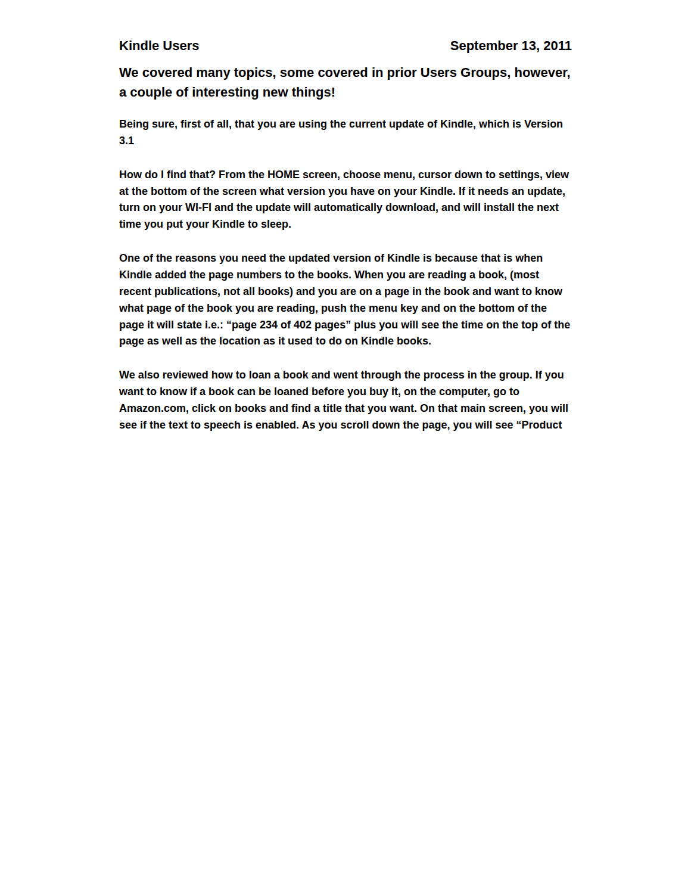Kindle Users September 13, 2011
We covered many topics, some covered in prior Users Groups, however, a couple of interesting new things!
Being sure, first of all, that you are using the current update of Kindle, which is Version 3.1
How do I find that? From the HOME screen, choose menu, cursor down to settings, view at the bottom of the screen what version you have on your Kindle. If it needs an update, turn on your WI-FI and the update will automatically download, and will install the next time you put your Kindle to sleep.
One of the reasons you need the updated version of Kindle is because that is when Kindle added the page numbers to the books. When you are reading a book, (most recent publications, not all books) and you are on a page in the book and want to know what page of the book you are reading, push the menu key and on the bottom of the page it will state i.e.: “page 234 of 402 pages” plus you will see the time on the top of the page as well as the location as it used to do on Kindle books.
We also reviewed how to loan a book and went through the process in the group. If you want to know if a book can be loaned before you buy it, on the computer, go to Amazon.com, click on books and find a title that you want. On that main screen, you will see if the text to speech is enabled. As you scroll down the page, you will see “Product